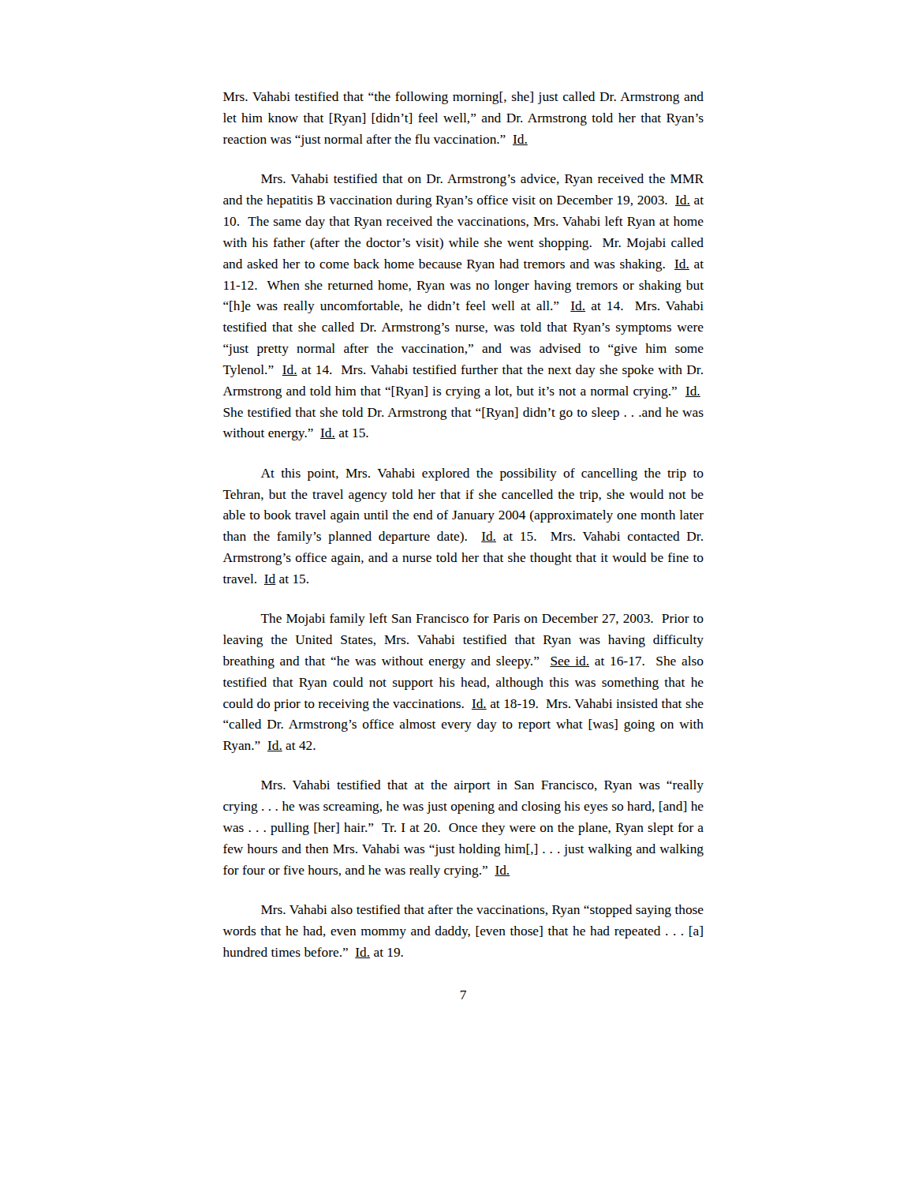Mrs. Vahabi testified that “the following morning[, she] just called Dr. Armstrong and let him know that [Ryan] [didn’t] feel well,” and Dr. Armstrong told her that Ryan’s reaction was “just normal after the flu vaccination.” Id.
Mrs. Vahabi testified that on Dr. Armstrong’s advice, Ryan received the MMR and the hepatitis B vaccination during Ryan’s office visit on December 19, 2003. Id. at 10. The same day that Ryan received the vaccinations, Mrs. Vahabi left Ryan at home with his father (after the doctor’s visit) while she went shopping. Mr. Mojabi called and asked her to come back home because Ryan had tremors and was shaking. Id. at 11-12. When she returned home, Ryan was no longer having tremors or shaking but “[h]e was really uncomfortable, he didn’t feel well at all.” Id. at 14. Mrs. Vahabi testified that she called Dr. Armstrong’s nurse, was told that Ryan’s symptoms were “just pretty normal after the vaccination,” and was advised to “give him some Tylenol.” Id. at 14. Mrs. Vahabi testified further that the next day she spoke with Dr. Armstrong and told him that “[Ryan] is crying a lot, but it’s not a normal crying.” Id. She testified that she told Dr. Armstrong that “[Ryan] didn’t go to sleep . . .and he was without energy.” Id. at 15.
At this point, Mrs. Vahabi explored the possibility of cancelling the trip to Tehran, but the travel agency told her that if she cancelled the trip, she would not be able to book travel again until the end of January 2004 (approximately one month later than the family’s planned departure date). Id. at 15. Mrs. Vahabi contacted Dr. Armstrong’s office again, and a nurse told her that she thought that it would be fine to travel. Id at 15.
The Mojabi family left San Francisco for Paris on December 27, 2003. Prior to leaving the United States, Mrs. Vahabi testified that Ryan was having difficulty breathing and that “he was without energy and sleepy.” See id. at 16-17. She also testified that Ryan could not support his head, although this was something that he could do prior to receiving the vaccinations. Id. at 18-19. Mrs. Vahabi insisted that she “called Dr. Armstrong’s office almost every day to report what [was] going on with Ryan.” Id. at 42.
Mrs. Vahabi testified that at the airport in San Francisco, Ryan was “really crying . . . he was screaming, he was just opening and closing his eyes so hard, [and] he was . . . pulling [her] hair.” Tr. I at 20. Once they were on the plane, Ryan slept for a few hours and then Mrs. Vahabi was “just holding him[,] . . . just walking and walking for four or five hours, and he was really crying.” Id.
Mrs. Vahabi also testified that after the vaccinations, Ryan “stopped saying those words that he had, even mommy and daddy, [even those] that he had repeated . . . [a] hundred times before.” Id. at 19.
7